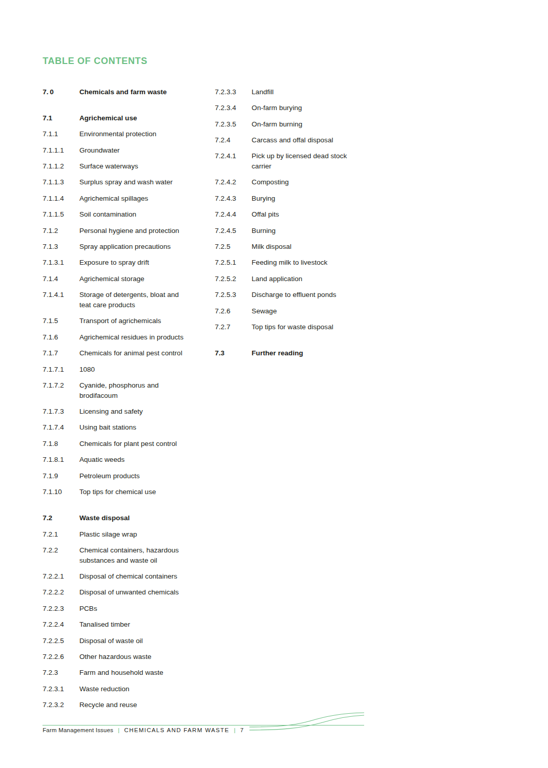Table of Contents
| 7. 0 | Chemicals and farm waste |
| 7.1 | Agrichemical use |
| 7.1.1 | Environmental protection |
| 7.1.1.1 | Groundwater |
| 7.1.1.2 | Surface waterways |
| 7.1.1.3 | Surplus spray and wash water |
| 7.1.1.4 | Agrichemical spillages |
| 7.1.1.5 | Soil contamination |
| 7.1.2 | Personal hygiene and protection |
| 7.1.3 | Spray application precautions |
| 7.1.3.1 | Exposure to spray drift |
| 7.1.4 | Agrichemical storage |
| 7.1.4.1 | Storage of detergents, bloat and teat care products |
| 7.1.5 | Transport of agrichemicals |
| 7.1.6 | Agrichemical residues in products |
| 7.1.7 | Chemicals for animal pest control |
| 7.1.7.1 | 1080 |
| 7.1.7.2 | Cyanide, phosphorus and brodifacoum |
| 7.1.7.3 | Licensing and safety |
| 7.1.7.4 | Using bait stations |
| 7.1.8 | Chemicals for plant pest control |
| 7.1.8.1 | Aquatic weeds |
| 7.1.9 | Petroleum products |
| 7.1.10 | Top tips for chemical use |
| 7.2 | Waste disposal |
| 7.2.1 | Plastic silage wrap |
| 7.2.2 | Chemical containers, hazardous substances and waste oil |
| 7.2.2.1 | Disposal of chemical containers |
| 7.2.2.2 | Disposal of unwanted chemicals |
| 7.2.2.3 | PCBs |
| 7.2.2.4 | Tanalised timber |
| 7.2.2.5 | Disposal of waste oil |
| 7.2.2.6 | Other hazardous waste |
| 7.2.3 | Farm and household waste |
| 7.2.3.1 | Waste reduction |
| 7.2.3.2 | Recycle and reuse |
| 7.2.3.3 | Landfill |
| 7.2.3.4 | On-farm burying |
| 7.2.3.5 | On-farm burning |
| 7.2.4 | Carcass and offal disposal |
| 7.2.4.1 | Pick up by licensed dead stock carrier |
| 7.2.4.2 | Composting |
| 7.2.4.3 | Burying |
| 7.2.4.4 | Offal pits |
| 7.2.4.5 | Burning |
| 7.2.5 | Milk disposal |
| 7.2.5.1 | Feeding milk to livestock |
| 7.2.5.2 | Land application |
| 7.2.5.3 | Discharge to effluent ponds |
| 7.2.6 | Sewage |
| 7.2.7 | Top tips for waste disposal |
| 7.3 | Further reading |
Farm Management Issues | CHEMICALS AND FARM WASTE | 7